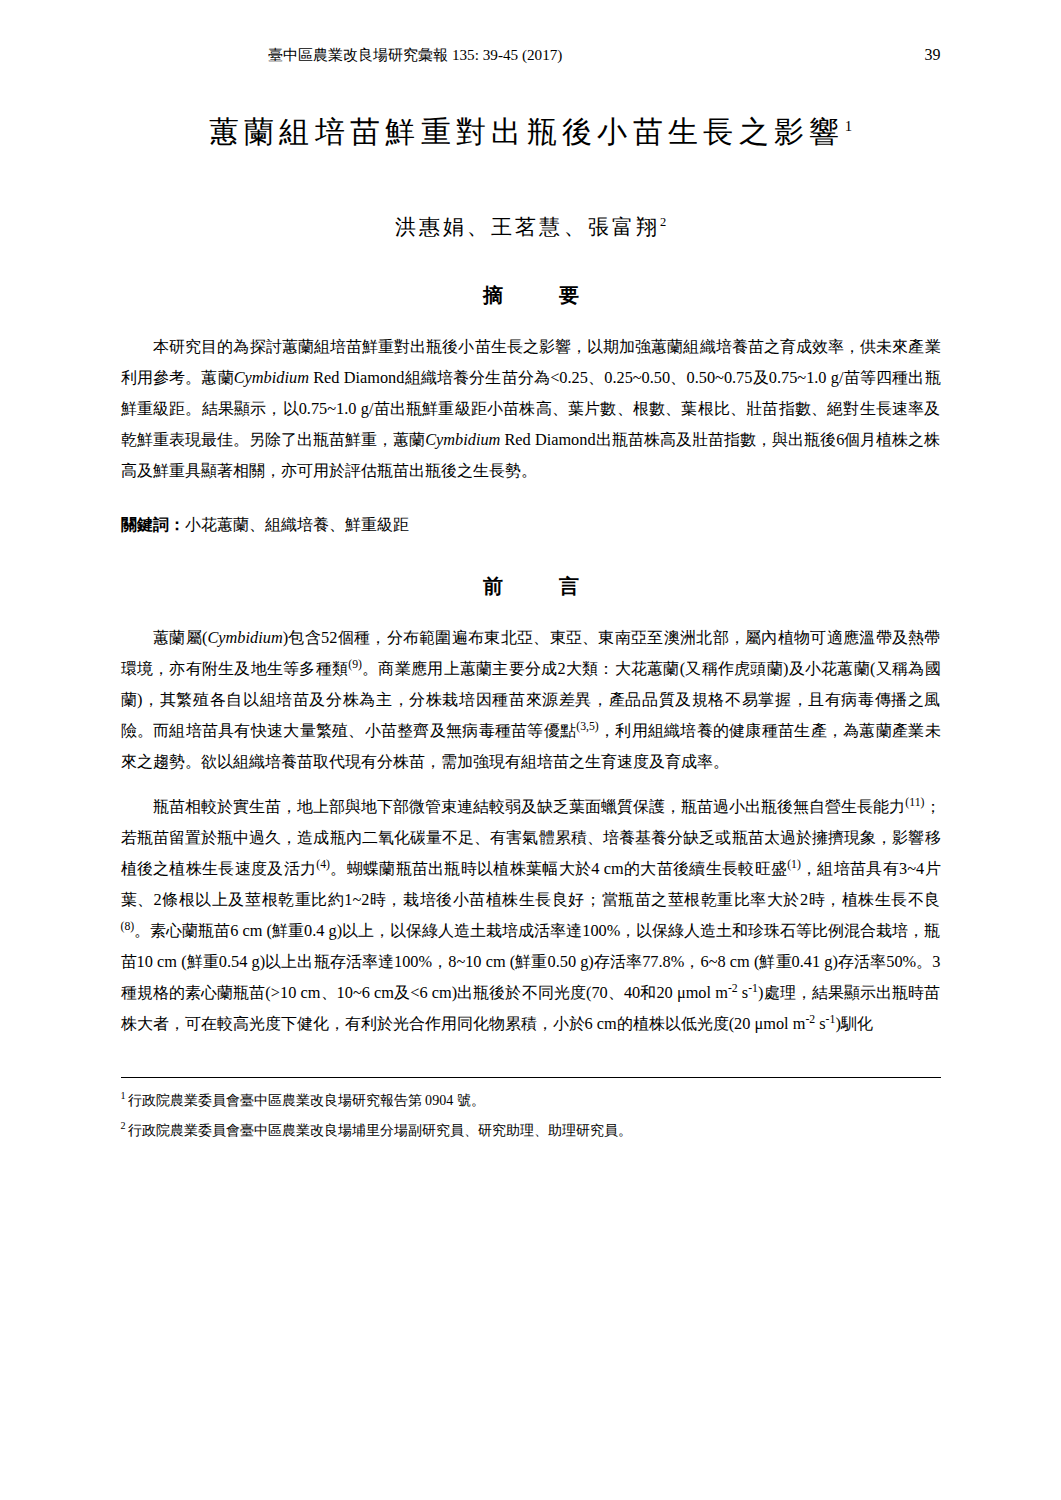臺中區農業改良場研究彙報 135: 39-45 (2017) 39
蕙蘭組培苗鮮重對出瓶後小苗生長之影響1
洪惠娟、王茗慧、張富翔2
摘　要
本研究目的為探討蕙蘭組培苗鮮重對出瓶後小苗生長之影響，以期加強蕙蘭組織培養苗之育成效率，供未來產業利用參考。蕙蘭Cymbidium Red Diamond組織培養分生苗分為<0.25、0.25~0.50、0.50~0.75及0.75~1.0 g/苗等四種出瓶鮮重級距。結果顯示，以0.75~1.0 g/苗出瓶鮮重級距小苗株高、葉片數、根數、葉根比、壯苗指數、絕對生長速率及乾鮮重表現最佳。另除了出瓶苗鮮重，蕙蘭Cymbidium Red Diamond出瓶苗株高及壯苗指數，與出瓶後6個月植株之株高及鮮重具顯著相關，亦可用於評估瓶苗出瓶後之生長勢。
關鍵詞：小花蕙蘭、組織培養、鮮重級距
前　言
蕙蘭屬(Cymbidium)包含52個種，分布範圍遍布東北亞、東亞、東南亞至澳洲北部，屬內植物可適應溫帶及熱帶環境，亦有附生及地生等多種類(9)。商業應用上蕙蘭主要分成2大類：大花蕙蘭(又稱作虎頭蘭)及小花蕙蘭(又稱為國蘭)，其繁殖各自以組培苗及分株為主，分株栽培因種苗來源差異，產品品質及規格不易掌握，且有病毒傳播之風險。而組培苗具有快速大量繁殖、小苗整齊及無病毒種苗等優點(3,5)，利用組織培養的健康種苗生產，為蕙蘭產業未來之趨勢。欲以組織培養苗取代現有分株苗，需加強現有組培苗之生育速度及育成率。
瓶苗相較於實生苗，地上部與地下部微管束連結較弱及缺乏葉面蠟質保護，瓶苗過小出瓶後無自營生長能力(11)；若瓶苗留置於瓶中過久，造成瓶內二氧化碳量不足、有害氣體累積、培養基養分缺乏或瓶苗太過於擁擠現象，影響移植後之植株生長速度及活力(4)。蝴蝶蘭瓶苗出瓶時以植株葉幅大於4 cm的大苗後續生長較旺盛(1)，組培苗具有3~4片葉、2條根以上及莖根乾重比約1~2時，栽培後小苗植株生長良好；當瓶苗之莖根乾重比率大於2時，植株生長不良(8)。素心蘭瓶苗6 cm (鮮重0.4 g)以上，以保綠人造土栽培成活率達100%，以保綠人造土和珍珠石等比例混合栽培，瓶苗10 cm (鮮重0.54 g)以上出瓶存活率達100%，8~10 cm (鮮重0.50 g)存活率77.8%，6~8 cm (鮮重0.41 g)存活率50%。3種規格的素心蘭瓶苗(>10 cm、10~6 cm及<6 cm)出瓶後於不同光度(70、40和20 μmol m-2 s-1)處理，結果顯示出瓶時苗株大者，可在較高光度下健化，有利於光合作用同化物累積，小於6 cm的植株以低光度(20 μmol m-2 s-1)馴化
1行政院農業委員會臺中區農業改良場研究報告第 0904 號。
2行政院農業委員會臺中區農業改良場埔里分場副研究員、研究助理、助理研究員。